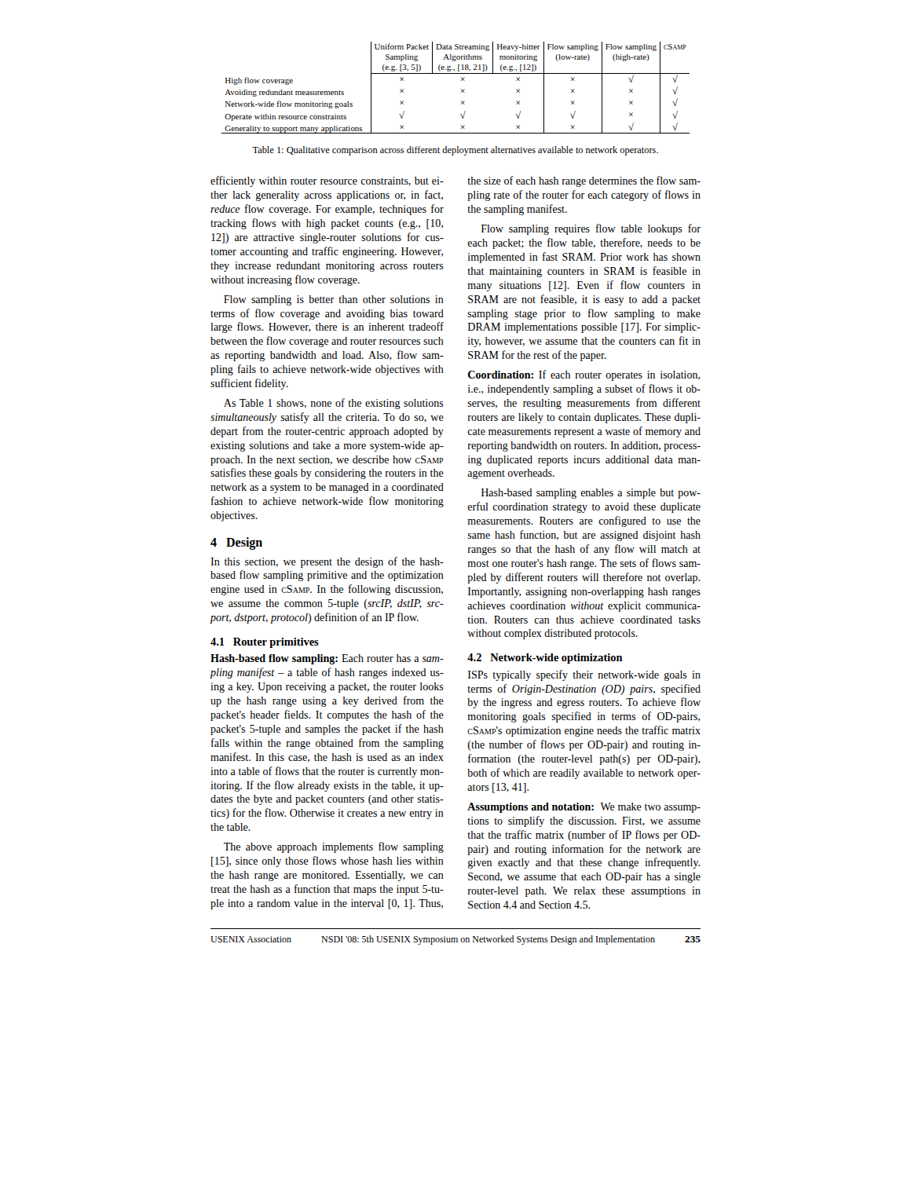| | Uniform Packet | Data Streaming | Heavy-hitter | Flow sampling | Flow sampling | cSamp |
| --- | --- | --- | --- | --- | --- | --- |
| | Sampling | Algorithms | monitoring | (low-rate) | (high-rate) | |
| | (e.g. [3, 5]) | (e.g., [18, 21]) | (e.g., [12]) | | | |
| High flow coverage | × | × | × | × | √ | √ |
| Avoiding redundant measurements | × | × | × | × | × | √ |
| Network-wide flow monitoring goals | × | × | × | × | × | √ |
| Operate within resource constraints | √ | √ | √ | √ | × | √ |
| Generality to support many applications | × | × | × | × | √ | √ |
Table 1: Qualitative comparison across different deployment alternatives available to network operators.
efficiently within router resource constraints, but either lack generality across applications or, in fact, reduce flow coverage. For example, techniques for tracking flows with high packet counts (e.g., [10, 12]) are attractive single-router solutions for customer accounting and traffic engineering. However, they increase redundant monitoring across routers without increasing flow coverage.
Flow sampling is better than other solutions in terms of flow coverage and avoiding bias toward large flows. However, there is an inherent tradeoff between the flow coverage and router resources such as reporting bandwidth and load. Also, flow sampling fails to achieve network-wide objectives with sufficient fidelity.
As Table 1 shows, none of the existing solutions simultaneously satisfy all the criteria. To do so, we depart from the router-centric approach adopted by existing solutions and take a more system-wide approach. In the next section, we describe how cSamp satisfies these goals by considering the routers in the network as a system to be managed in a coordinated fashion to achieve network-wide flow monitoring objectives.
4 Design
In this section, we present the design of the hash-based flow sampling primitive and the optimization engine used in cSamp. In the following discussion, we assume the common 5-tuple (srcIP, dstIP, srcport, dstport, protocol) definition of an IP flow.
4.1 Router primitives
Hash-based flow sampling: Each router has a sampling manifest – a table of hash ranges indexed using a key. Upon receiving a packet, the router looks up the hash range using a key derived from the packet's header fields. It computes the hash of the packet's 5-tuple and samples the packet if the hash falls within the range obtained from the sampling manifest. In this case, the hash is used as an index into a table of flows that the router is currently monitoring. If the flow already exists in the table, it updates the byte and packet counters (and other statistics) for the flow. Otherwise it creates a new entry in the table.
The above approach implements flow sampling [15], since only those flows whose hash lies within the hash range are monitored. Essentially, we can treat the hash as a function that maps the input 5-tuple into a random value in the interval [0, 1]. Thus, the size of each hash range determines the flow sampling rate of the router for each category of flows in the sampling manifest.
Flow sampling requires flow table lookups for each packet; the flow table, therefore, needs to be implemented in fast SRAM. Prior work has shown that maintaining counters in SRAM is feasible in many situations [12]. Even if flow counters in SRAM are not feasible, it is easy to add a packet sampling stage prior to flow sampling to make DRAM implementations possible [17]. For simplicity, however, we assume that the counters can fit in SRAM for the rest of the paper.
Coordination: If each router operates in isolation, i.e., independently sampling a subset of flows it observes, the resulting measurements from different routers are likely to contain duplicates. These duplicate measurements represent a waste of memory and reporting bandwidth on routers. In addition, processing duplicated reports incurs additional data management overheads.
Hash-based sampling enables a simple but powerful coordination strategy to avoid these duplicate measurements. Routers are configured to use the same hash function, but are assigned disjoint hash ranges so that the hash of any flow will match at most one router's hash range. The sets of flows sampled by different routers will therefore not overlap. Importantly, assigning non-overlapping hash ranges achieves coordination without explicit communication. Routers can thus achieve coordinated tasks without complex distributed protocols.
4.2 Network-wide optimization
ISPs typically specify their network-wide goals in terms of Origin-Destination (OD) pairs, specified by the ingress and egress routers. To achieve flow monitoring goals specified in terms of OD-pairs, cSamp's optimization engine needs the traffic matrix (the number of flows per OD-pair) and routing information (the router-level path(s) per OD-pair), both of which are readily available to network operators [13, 41].
Assumptions and notation: We make two assumptions to simplify the discussion. First, we assume that the traffic matrix (number of IP flows per OD-pair) and routing information for the network are given exactly and that these change infrequently. Second, we assume that each OD-pair has a single router-level path. We relax these assumptions in Section 4.4 and Section 4.5.
USENIX Association
NSDI '08: 5th USENIX Symposium on Networked Systems Design and Implementation
235